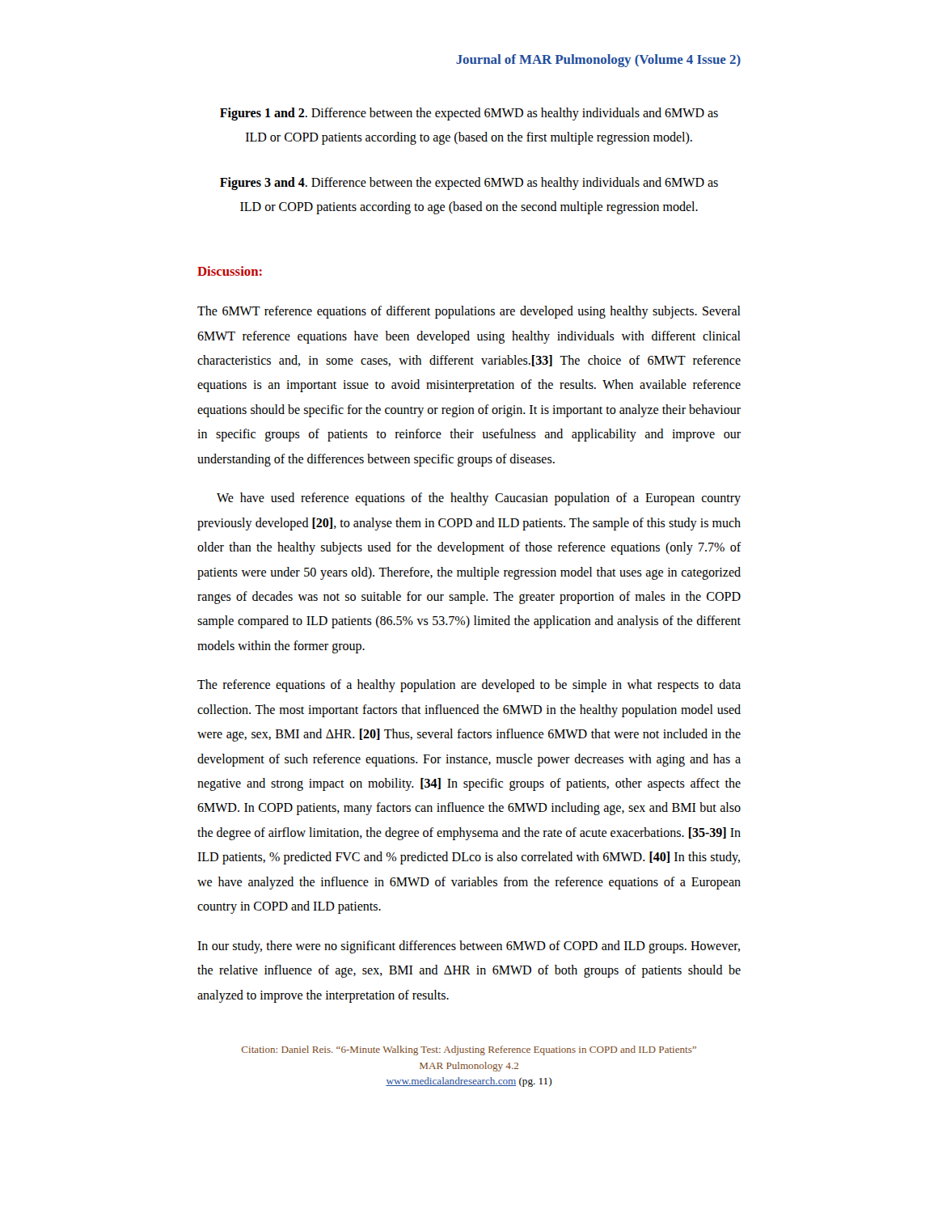Journal of MAR Pulmonology (Volume 4 Issue 2)
Figures 1 and 2. Difference between the expected 6MWD as healthy individuals and 6MWD as ILD or COPD patients according to age (based on the first multiple regression model).
Figures 3 and 4. Difference between the expected 6MWD as healthy individuals and 6MWD as ILD or COPD patients according to age (based on the second multiple regression model.
Discussion:
The 6MWT reference equations of different populations are developed using healthy subjects. Several 6MWT reference equations have been developed using healthy individuals with different clinical characteristics and, in some cases, with different variables.[33] The choice of 6MWT reference equations is an important issue to avoid misinterpretation of the results. When available reference equations should be specific for the country or region of origin. It is important to analyze their behaviour in specific groups of patients to reinforce their usefulness and applicability and improve our understanding of the differences between specific groups of diseases.
We have used reference equations of the healthy Caucasian population of a European country previously developed [20], to analyse them in COPD and ILD patients. The sample of this study is much older than the healthy subjects used for the development of those reference equations (only 7.7% of patients were under 50 years old). Therefore, the multiple regression model that uses age in categorized ranges of decades was not so suitable for our sample. The greater proportion of males in the COPD sample compared to ILD patients (86.5% vs 53.7%) limited the application and analysis of the different models within the former group.
The reference equations of a healthy population are developed to be simple in what respects to data collection. The most important factors that influenced the 6MWD in the healthy population model used were age, sex, BMI and ΔHR. [20] Thus, several factors influence 6MWD that were not included in the development of such reference equations. For instance, muscle power decreases with aging and has a negative and strong impact on mobility. [34] In specific groups of patients, other aspects affect the 6MWD. In COPD patients, many factors can influence the 6MWD including age, sex and BMI but also the degree of airflow limitation, the degree of emphysema and the rate of acute exacerbations. [35-39] In ILD patients, % predicted FVC and % predicted DLco is also correlated with 6MWD. [40] In this study, we have analyzed the influence in 6MWD of variables from the reference equations of a European country in COPD and ILD patients.
In our study, there were no significant differences between 6MWD of COPD and ILD groups. However, the relative influence of age, sex, BMI and ΔHR in 6MWD of both groups of patients should be analyzed to improve the interpretation of results.
Citation: Daniel Reis. “6-Minute Walking Test: Adjusting Reference Equations in COPD and ILD Patients”
MAR Pulmonology 4.2
www.medicalandresearch.com (pg. 11)